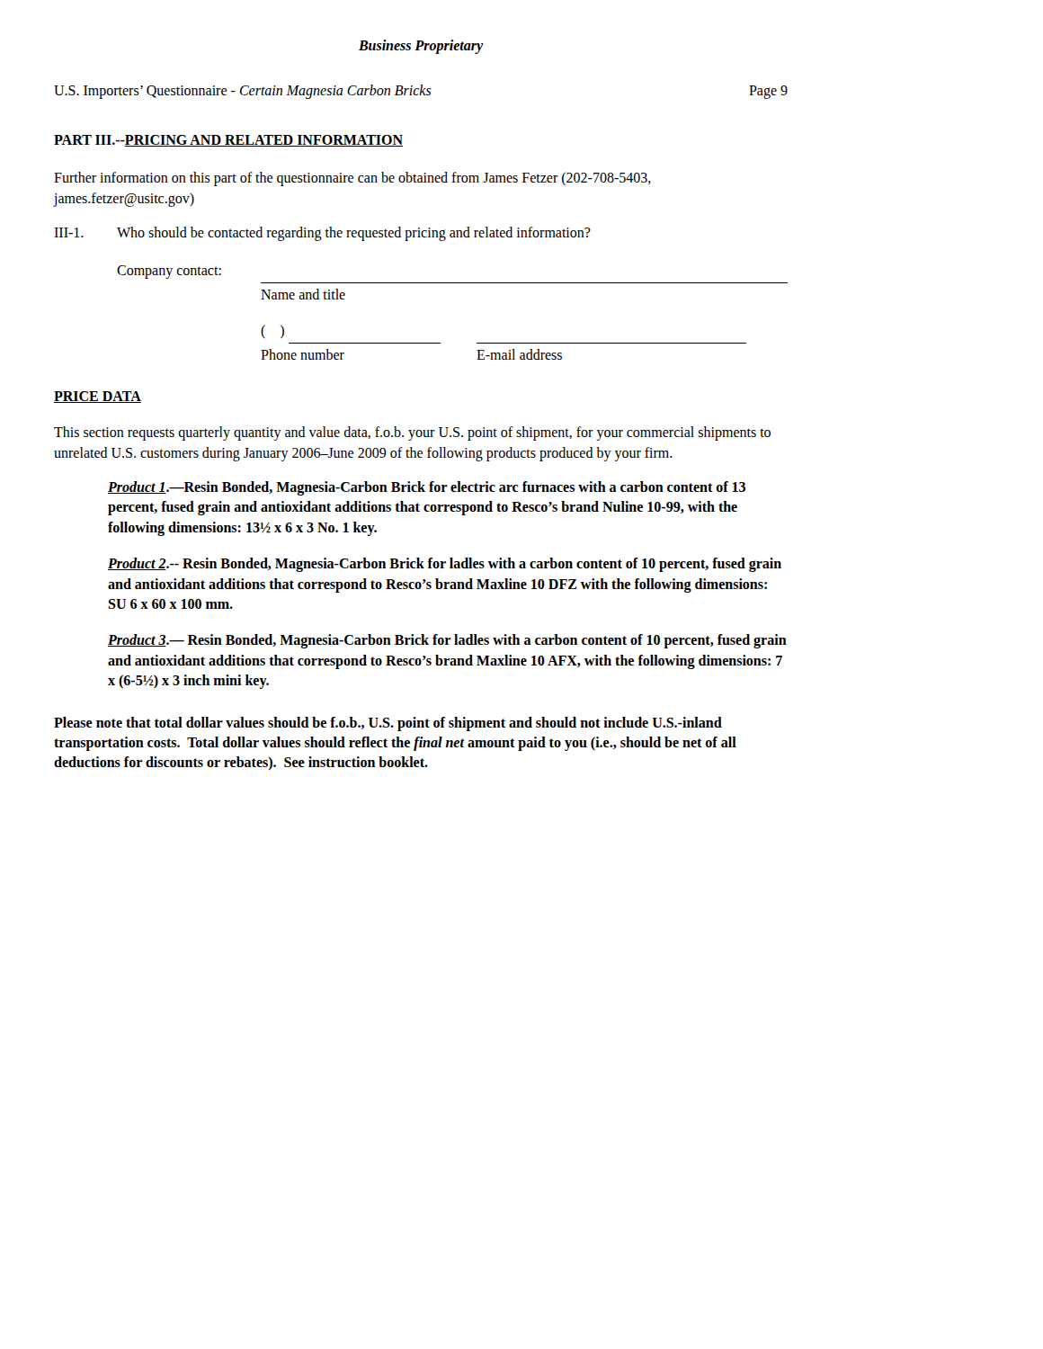Business Proprietary
U.S. Importers’ Questionnaire - Certain Magnesia Carbon Bricks
Page 9
PART III.--PRICING AND RELATED INFORMATION
Further information on this part of the questionnaire can be obtained from James Fetzer (202-708-5403, james.fetzer@usitc.gov)
III-1.
Who should be contacted regarding the requested pricing and related information?
Company contact:
Name and title
( )
Phone number
E-mail address
PRICE DATA
This section requests quarterly quantity and value data, f.o.b. your U.S. point of shipment, for your commercial shipments to unrelated U.S. customers during January 2006–June 2009 of the following products produced by your firm.
Product 1.—Resin Bonded, Magnesia-Carbon Brick for electric arc furnaces with a carbon content of 13 percent, fused grain and antioxidant additions that correspond to Resco’s brand Nuline 10-99, with the following dimensions: 13½ x 6 x 3 No. 1 key.
Product 2.-- Resin Bonded, Magnesia-Carbon Brick for ladles with a carbon content of 10 percent, fused grain and antioxidant additions that correspond to Resco’s brand Maxline 10 DFZ with the following dimensions: SU 6 x 60 x 100 mm.
Product 3.— Resin Bonded, Magnesia-Carbon Brick for ladles with a carbon content of 10 percent, fused grain and antioxidant additions that correspond to Resco’s brand Maxline 10 AFX, with the following dimensions: 7 x (6-5½) x 3 inch mini key.
Please note that total dollar values should be f.o.b., U.S. point of shipment and should not include U.S.-inland transportation costs. Total dollar values should reflect the final net amount paid to you (i.e., should be net of all deductions for discounts or rebates). See instruction booklet.